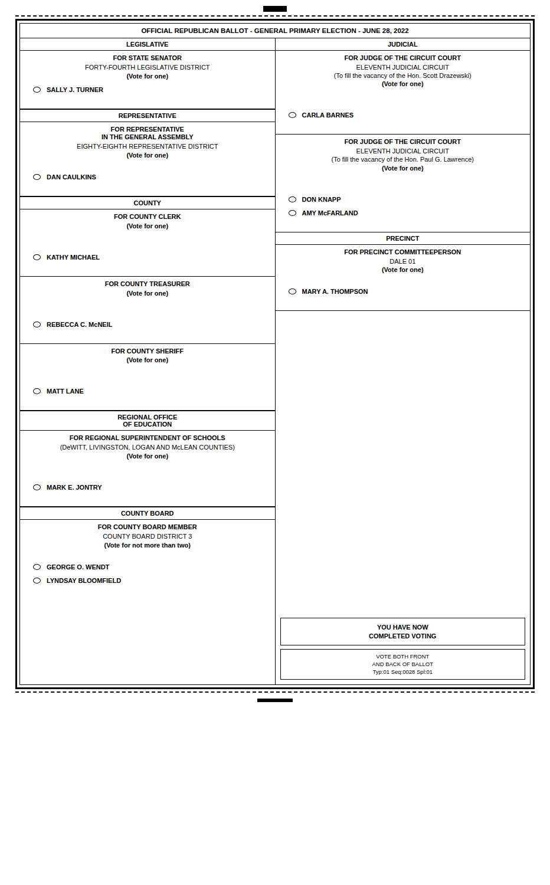OFFICIAL REPUBLICAN BALLOT - GENERAL PRIMARY ELECTION - JUNE 28, 2022
| LEGISLATIVE FOR STATE SENATOR FORTY-FOURTH LEGISLATIVE DISTRICT (Vote for one) SALLY J. TURNER REPRESENTATIVE FOR REPRESENTATIVE IN THE GENERAL ASSEMBLY EIGHTY-EIGHTH REPRESENTATIVE DISTRICT (Vote for one) DAN CAULKINS COUNTY FOR COUNTY CLERK (Vote for one) KATHY MICHAEL FOR COUNTY TREASURER (Vote for one) REBECCA C. McNEIL FOR COUNTY SHERIFF (Vote for one) MATT LANE REGIONAL OFFICE OF EDUCATION FOR REGIONAL SUPERINTENDENT OF SCHOOLS (DeWITT, LIVINGSTON, LOGAN AND McLEAN COUNTIES) (Vote for one) MARK E. JONTRY COUNTY BOARD FOR COUNTY BOARD MEMBER COUNTY BOARD DISTRICT 3 (Vote for not more than two) GEORGE O. WENDT LYNDSAY BLOOMFIELD | JUDICIAL FOR JUDGE OF THE CIRCUIT COURT ELEVENTH JUDICIAL CIRCUIT (To fill the vacancy of the Hon. Scott Drazewski) (Vote for one) CARLA BARNES FOR JUDGE OF THE CIRCUIT COURT ELEVENTH JUDICIAL CIRCUIT (To fill the vacancy of the Hon. Paul G. Lawrence) (Vote for one) DON KNAPP AMY McFARLAND PRECINCT FOR PRECINCT COMMITTEEPERSON DALE 01 (Vote for one) MARY A. THOMPSON YOU HAVE NOW COMPLETED VOTING VOTE BOTH FRONT AND BACK OF BALLOT Typ:01 Seq:0028 Spl:01 |